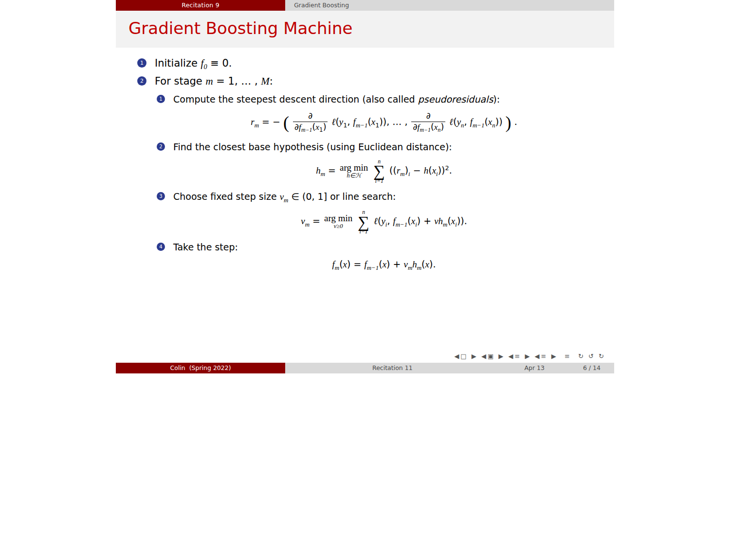Recitation 9
Gradient Boosting
Gradient Boosting Machine
Initialize f0 ≡ 0.
For stage m = 1, … , M:
Compute the steepest descent direction (also called pseudoresiduals):
rm = − ( ∂ ∂fm−1(x1) ℓ(y1, fm−1(x1)), … , ∂ ∂fm−1(xn) ℓ(yn, fm−1(xn)) ) .
Find the closest base hypothesis (using Euclidean distance):
hm = arg min h∈ℋ n ∑ i=1 ((rm)i − h(xi))2.
Choose fixed step size νm ∈ (0, 1] or line search:
νm = arg min ν≥0 n ∑ i=1 ℓ(yi, fm−1(xi) + νhm(xi)).
Take the step:
fm(x) = fm−1(x) + νmhm(x).
◀□ ▶ ◀▣ ▶ ◀≡ ▶ ◀≡ ▶ ≡ ↻ ↺ ↻
Colin (Spring 2022)
Recitation 11
Apr 13
6 / 14